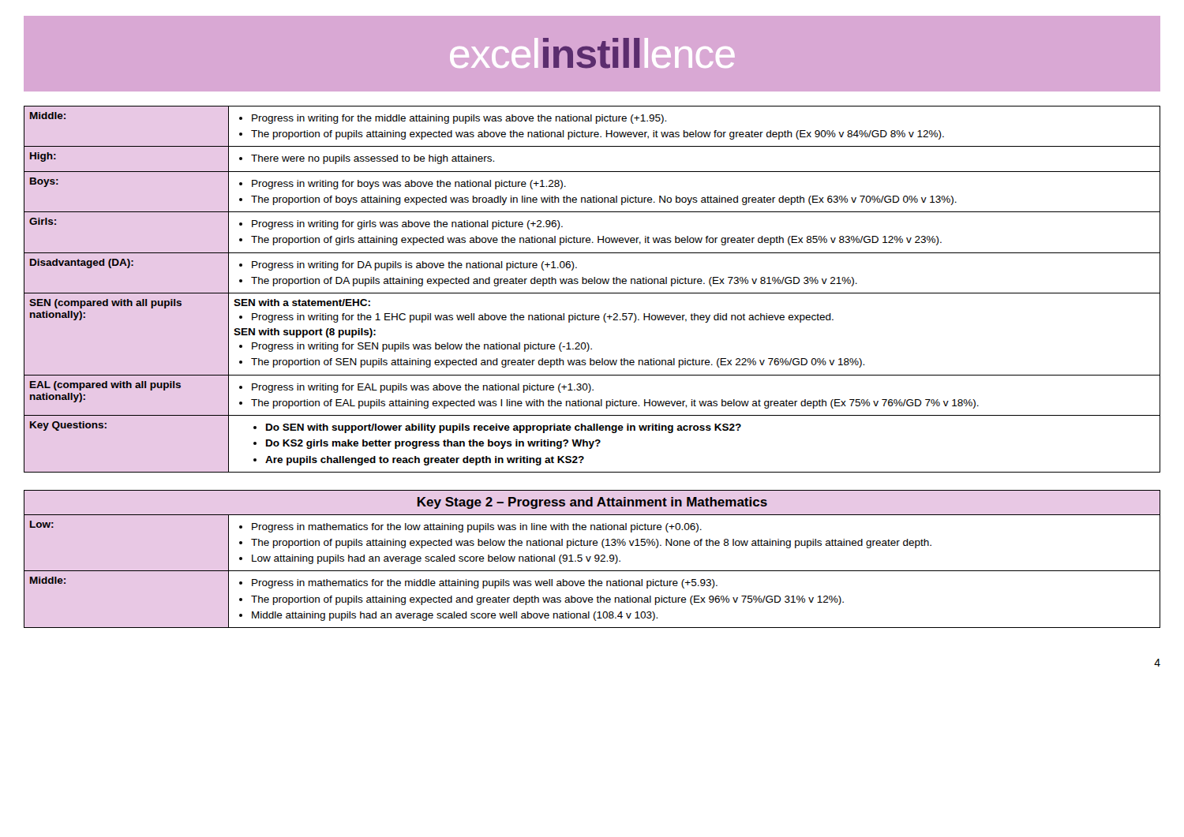excel instill lence
| Middle: | Progress in writing for the middle attaining pupils was above the national picture (+1.95). The proportion of pupils attaining expected was above the national picture. However, it was below for greater depth (Ex 90% v 84%/GD 8% v 12%). |
| High: | There were no pupils assessed to be high attainers. |
| Boys: | Progress in writing for boys was above the national picture (+1.28). The proportion of boys attaining expected was broadly in line with the national picture. No boys attained greater depth (Ex 63% v 70%/GD 0% v 13%). |
| Girls: | Progress in writing for girls was above the national picture (+2.96). The proportion of girls attaining expected was above the national picture. However, it was below for greater depth (Ex 85% v 83%/GD 12% v 23%). |
| Disadvantaged (DA): | Progress in writing for DA pupils is above the national picture (+1.06). The proportion of DA pupils attaining expected and greater depth was below the national picture. (Ex 73% v 81%/GD 3% v 21%). |
| SEN (compared with all pupils nationally): | SEN with a statement/EHC: Progress in writing for the 1 EHC pupil was well above the national picture (+2.57). However, they did not achieve expected. SEN with support (8 pupils): Progress in writing for SEN pupils was below the national picture (-1.20). The proportion of SEN pupils attaining expected and greater depth was below the national picture. (Ex 22% v 76%/GD 0% v 18%). |
| EAL (compared with all pupils nationally): | Progress in writing for EAL pupils was above the national picture (+1.30). The proportion of EAL pupils attaining expected was I line with the national picture. However, it was below at greater depth (Ex 75% v 76%/GD 7% v 18%). |
| Key Questions: | Do SEN with support/lower ability pupils receive appropriate challenge in writing across KS2? Do KS2 girls make better progress than the boys in writing? Why? Are pupils challenged to reach greater depth in writing at KS2? |
| Key Stage 2 – Progress and Attainment in Mathematics |
| Low: | Progress in mathematics for the low attaining pupils was in line with the national picture (+0.06). The proportion of pupils attaining expected was below the national picture (13% v15%). None of the 8 low attaining pupils attained greater depth. Low attaining pupils had an average scaled score below national (91.5 v 92.9). |
| Middle: | Progress in mathematics for the middle attaining pupils was well above the national picture (+5.93). The proportion of pupils attaining expected and greater depth was above the national picture (Ex 96% v 75%/GD 31% v 12%). Middle attaining pupils had an average scaled score well above national (108.4 v 103). |
4